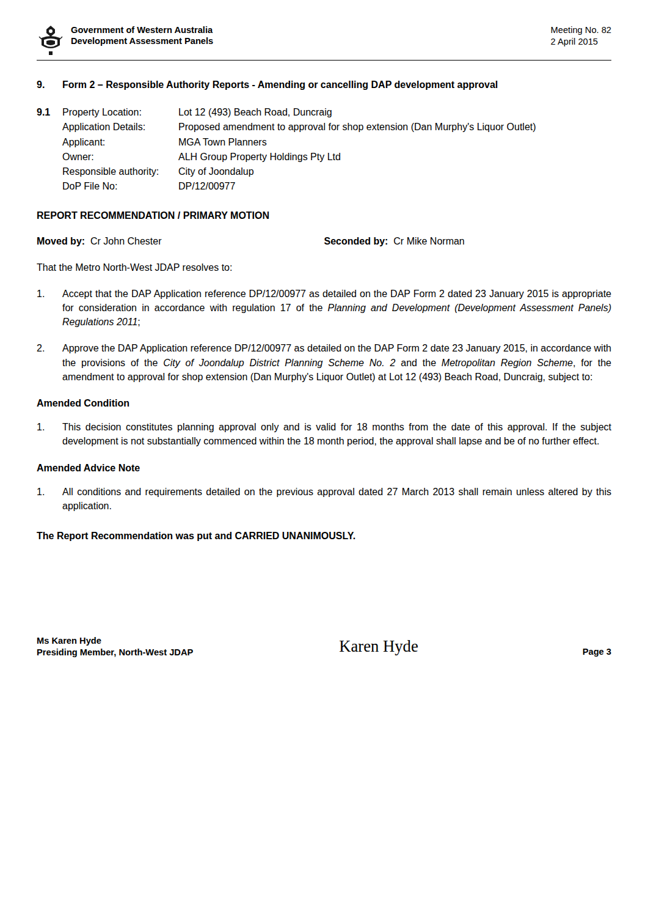Government of Western Australia
Development Assessment Panels
Meeting No. 82
2 April 2015
9.
Form 2 – Responsible Authority Reports - Amending or cancelling DAP development approval
| 9.1 | Property Location: | Lot 12 (493) Beach Road, Duncraig |
| | Application Details: | Proposed amendment to approval for shop extension (Dan Murphy's Liquor Outlet) |
| | Applicant: | MGA Town Planners |
| | Owner: | ALH Group Property Holdings Pty Ltd |
| | Responsible authority: | City of Joondalup |
| | DoP File No: | DP/12/00977 |
REPORT RECOMMENDATION / PRIMARY MOTION
Moved by: Cr John Chester
Seconded by: Cr Mike Norman
That the Metro North-West JDAP resolves to:
1.
Accept that the DAP Application reference DP/12/00977 as detailed on the DAP Form 2 dated 23 January 2015 is appropriate for consideration in accordance with regulation 17 of the Planning and Development (Development Assessment Panels) Regulations 2011;
2.
Approve the DAP Application reference DP/12/00977 as detailed on the DAP Form 2 date 23 January 2015, in accordance with the provisions of the City of Joondalup District Planning Scheme No. 2 and the Metropolitan Region Scheme, for the amendment to approval for shop extension (Dan Murphy's Liquor Outlet) at Lot 12 (493) Beach Road, Duncraig, subject to:
Amended Condition
1.
This decision constitutes planning approval only and is valid for 18 months from the date of this approval. If the subject development is not substantially commenced within the 18 month period, the approval shall lapse and be of no further effect.
Amended Advice Note
1.
All conditions and requirements detailed on the previous approval dated 27 March 2013 shall remain unless altered by this application.
The Report Recommendation was put and CARRIED UNANIMOUSLY.
Ms Karen Hyde
Presiding Member, North-West JDAP
Karen Hyde
Page 3